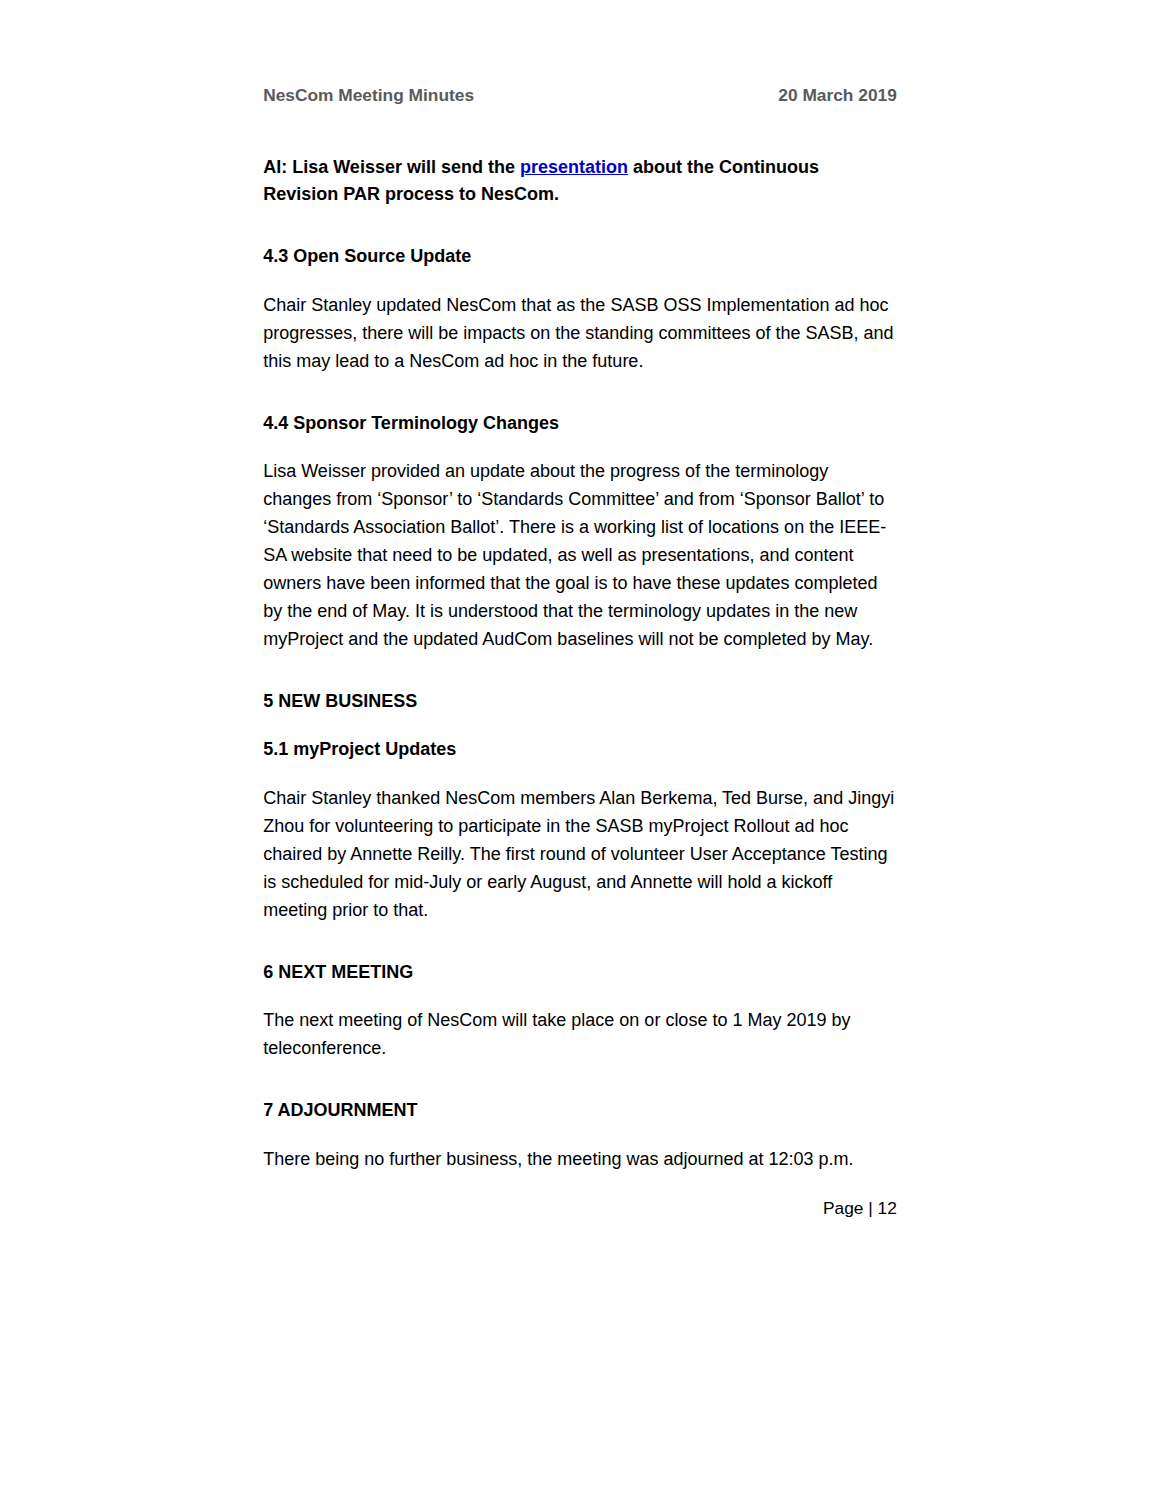NesCom Meeting Minutes 20 March 2019
AI: Lisa Weisser will send the presentation about the Continuous Revision PAR process to NesCom.
4.3 Open Source Update
Chair Stanley updated NesCom that as the SASB OSS Implementation ad hoc progresses, there will be impacts on the standing committees of the SASB, and this may lead to a NesCom ad hoc in the future.
4.4 Sponsor Terminology Changes
Lisa Weisser provided an update about the progress of the terminology changes from ‘Sponsor’ to ‘Standards Committee’ and from ‘Sponsor Ballot’ to ‘Standards Association Ballot’. There is a working list of locations on the IEEE-SA website that need to be updated, as well as presentations, and content owners have been informed that the goal is to have these updates completed by the end of May. It is understood that the terminology updates in the new myProject and the updated AudCom baselines will not be completed by May.
5 NEW BUSINESS
5.1 myProject Updates
Chair Stanley thanked NesCom members Alan Berkema, Ted Burse, and Jingyi Zhou for volunteering to participate in the SASB myProject Rollout ad hoc chaired by Annette Reilly. The first round of volunteer User Acceptance Testing is scheduled for mid-July or early August, and Annette will hold a kickoff meeting prior to that.
6 NEXT MEETING
The next meeting of NesCom will take place on or close to 1 May 2019 by teleconference.
7 ADJOURNMENT
There being no further business, the meeting was adjourned at 12:03 p.m.
Page | 12